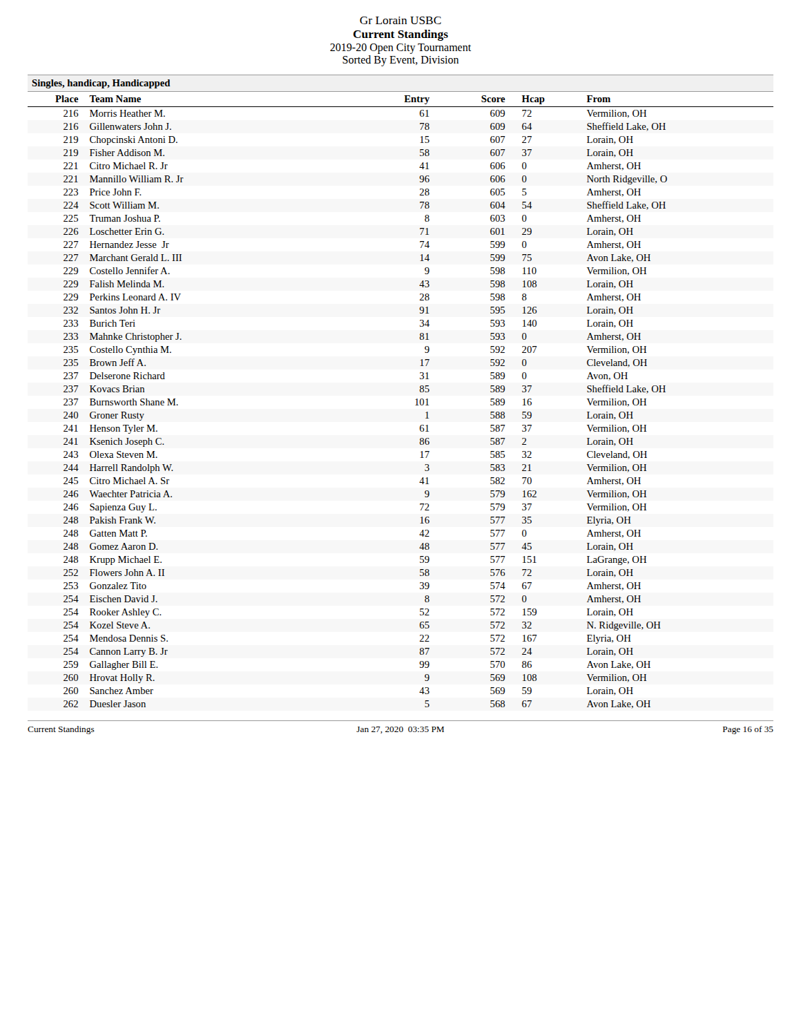Gr Lorain USBC
Current Standings
2019-20 Open City Tournament
Sorted By Event, Division
Singles, handicap, Handicapped
| Place | Team Name | Entry | Score | Hcap | From |
| --- | --- | --- | --- | --- | --- |
| 216 | Morris Heather M. | 61 | 609 | 72 | Vermilion, OH |
| 216 | Gillenwaters John J. | 78 | 609 | 64 | Sheffield Lake, OH |
| 219 | Chopcinski Antoni D. | 15 | 607 | 27 | Lorain, OH |
| 219 | Fisher Addison M. | 58 | 607 | 37 | Lorain, OH |
| 221 | Citro Michael R. Jr | 41 | 606 | 0 | Amherst, OH |
| 221 | Mannillo William R. Jr | 96 | 606 | 0 | North Ridgeville, O |
| 223 | Price John F. | 28 | 605 | 5 | Amherst, OH |
| 224 | Scott William M. | 78 | 604 | 54 | Sheffield Lake, OH |
| 225 | Truman Joshua P. | 8 | 603 | 0 | Amherst, OH |
| 226 | Loschetter Erin G. | 71 | 601 | 29 | Lorain, OH |
| 227 | Hernandez Jesse Jr | 74 | 599 | 0 | Amherst, OH |
| 227 | Marchant Gerald L. III | 14 | 599 | 75 | Avon Lake, OH |
| 229 | Costello Jennifer A. | 9 | 598 | 110 | Vermilion, OH |
| 229 | Falish Melinda M. | 43 | 598 | 108 | Lorain, OH |
| 229 | Perkins Leonard A. IV | 28 | 598 | 8 | Amherst, OH |
| 232 | Santos John H. Jr | 91 | 595 | 126 | Lorain, OH |
| 233 | Burich Teri | 34 | 593 | 140 | Lorain, OH |
| 233 | Mahnke Christopher J. | 81 | 593 | 0 | Amherst, OH |
| 235 | Costello Cynthia M. | 9 | 592 | 207 | Vermilion, OH |
| 235 | Brown Jeff A. | 17 | 592 | 0 | Cleveland, OH |
| 237 | Delserone Richard | 31 | 589 | 0 | Avon, OH |
| 237 | Kovacs Brian | 85 | 589 | 37 | Sheffield Lake, OH |
| 237 | Burnsworth Shane M. | 101 | 589 | 16 | Vermilion, OH |
| 240 | Groner Rusty | 1 | 588 | 59 | Lorain, OH |
| 241 | Henson Tyler M. | 61 | 587 | 37 | Vermilion, OH |
| 241 | Ksenich Joseph C. | 86 | 587 | 2 | Lorain, OH |
| 243 | Olexa Steven M. | 17 | 585 | 32 | Cleveland, OH |
| 244 | Harrell Randolph W. | 3 | 583 | 21 | Vermilion, OH |
| 245 | Citro Michael A. Sr | 41 | 582 | 70 | Amherst, OH |
| 246 | Waechter Patricia A. | 9 | 579 | 162 | Vermilion, OH |
| 246 | Sapienza Guy L. | 72 | 579 | 37 | Vermilion, OH |
| 248 | Pakish Frank W. | 16 | 577 | 35 | Elyria, OH |
| 248 | Gatten Matt P. | 42 | 577 | 0 | Amherst, OH |
| 248 | Gomez Aaron D. | 48 | 577 | 45 | Lorain, OH |
| 248 | Krupp Michael E. | 59 | 577 | 151 | LaGrange, OH |
| 252 | Flowers John A. II | 58 | 576 | 72 | Lorain, OH |
| 253 | Gonzalez Tito | 39 | 574 | 67 | Amherst, OH |
| 254 | Eischen David J. | 8 | 572 | 0 | Amherst, OH |
| 254 | Rooker Ashley C. | 52 | 572 | 159 | Lorain, OH |
| 254 | Kozel Steve A. | 65 | 572 | 32 | N. Ridgeville, OH |
| 254 | Mendosa Dennis S. | 22 | 572 | 167 | Elyria, OH |
| 254 | Cannon Larry B. Jr | 87 | 572 | 24 | Lorain, OH |
| 259 | Gallagher Bill E. | 99 | 570 | 86 | Avon Lake, OH |
| 260 | Hrovat Holly R. | 9 | 569 | 108 | Vermilion, OH |
| 260 | Sanchez Amber | 43 | 569 | 59 | Lorain, OH |
| 262 | Duesler Jason | 5 | 568 | 67 | Avon Lake, OH |
Current Standings
Jan 27, 2020 03:35 PM
Page 16 of 35